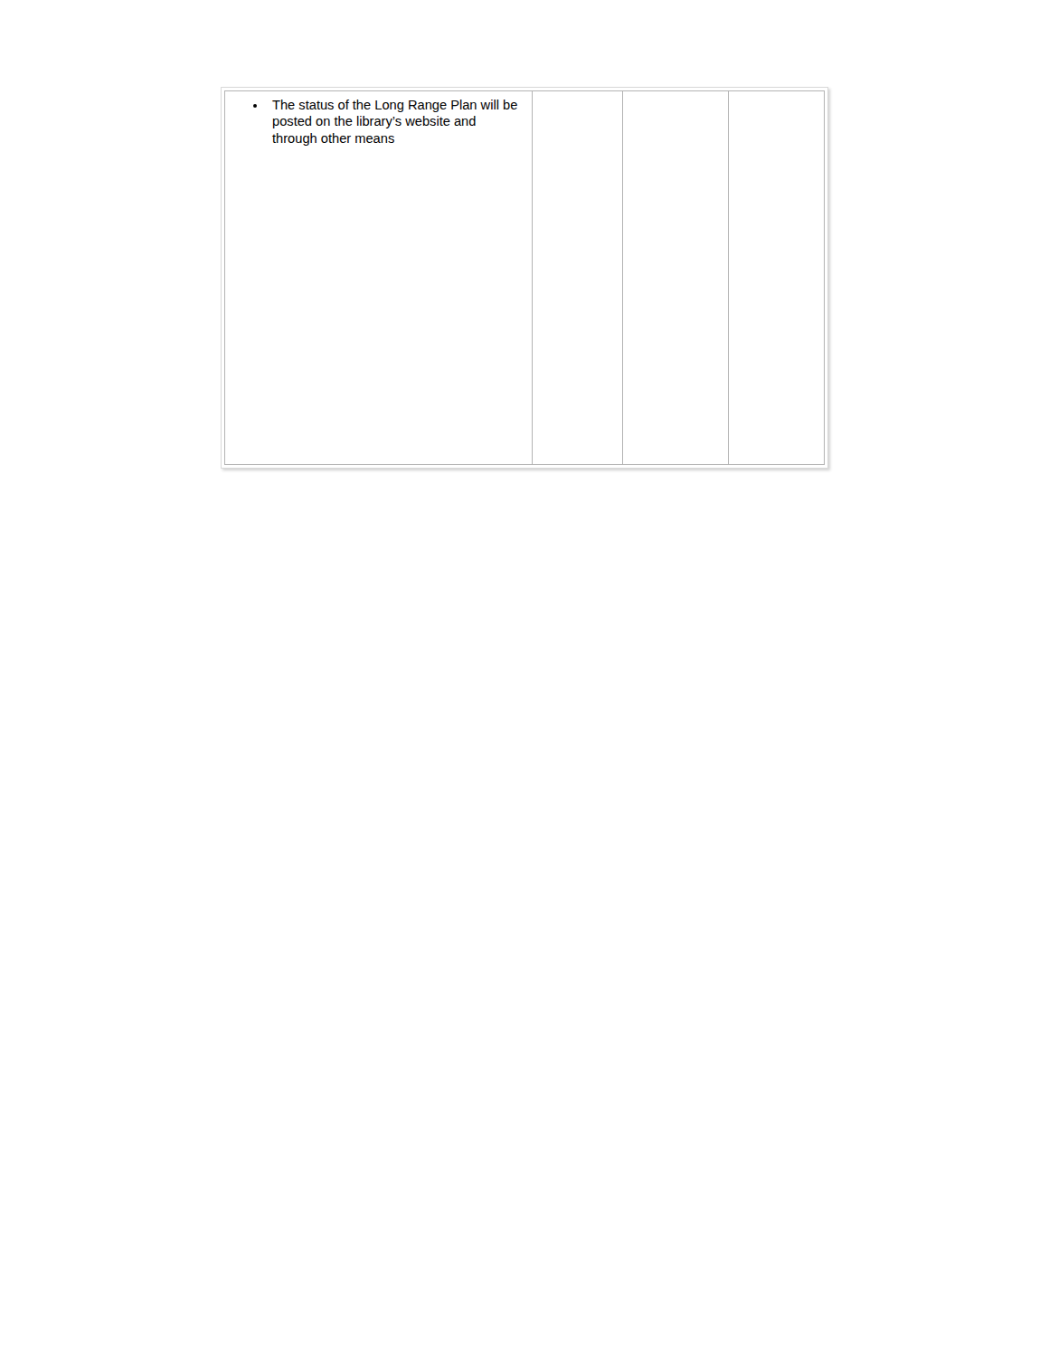| The status of the Long Range Plan will be posted on the library’s website and through other means | | | |